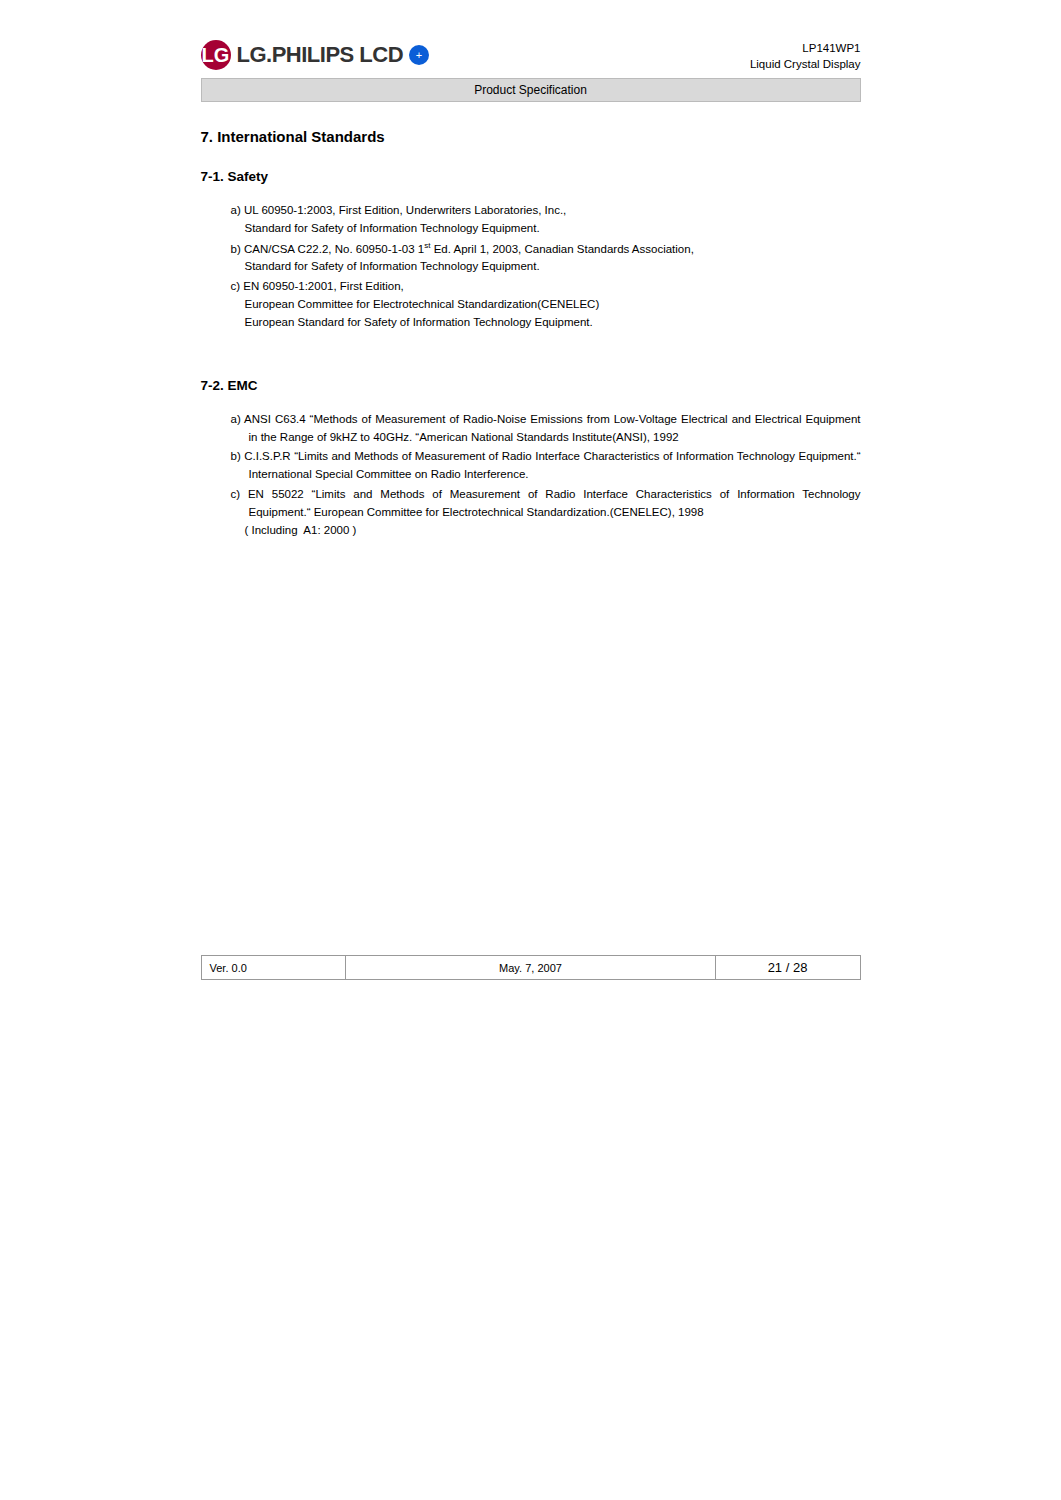LG LG.PHILIPS LCD +
LP141WP1
Liquid Crystal Display
Product Specification
7. International Standards
7-1. Safety
a) UL 60950-1:2003, First Edition, Underwriters Laboratories, Inc., Standard for Safety of Information Technology Equipment.
b) CAN/CSA C22.2, No. 60950-1-03 1st Ed. April 1, 2003, Canadian Standards Association, Standard for Safety of Information Technology Equipment.
c) EN 60950-1:2001, First Edition, European Committee for Electrotechnical Standardization(CENELEC) European Standard for Safety of Information Technology Equipment.
7-2. EMC
a) ANSI C63.4 “Methods of Measurement of Radio-Noise Emissions from Low-Voltage Electrical and Electrical Equipment in the Range of 9kHZ to 40GHz. “American National Standards Institute(ANSI), 1992
b) C.I.S.P.R “Limits and Methods of Measurement of Radio Interface Characteristics of Information Technology Equipment.“ International Special Committee on Radio Interference.
c) EN 55022 “Limits and Methods of Measurement of Radio Interface Characteristics of Information Technology Equipment.“ European Committee for Electrotechnical Standardization.(CENELEC), 1998 ( Including A1: 2000 )
| Ver. 0.0 | May. 7, 2007 | 21 / 28 |